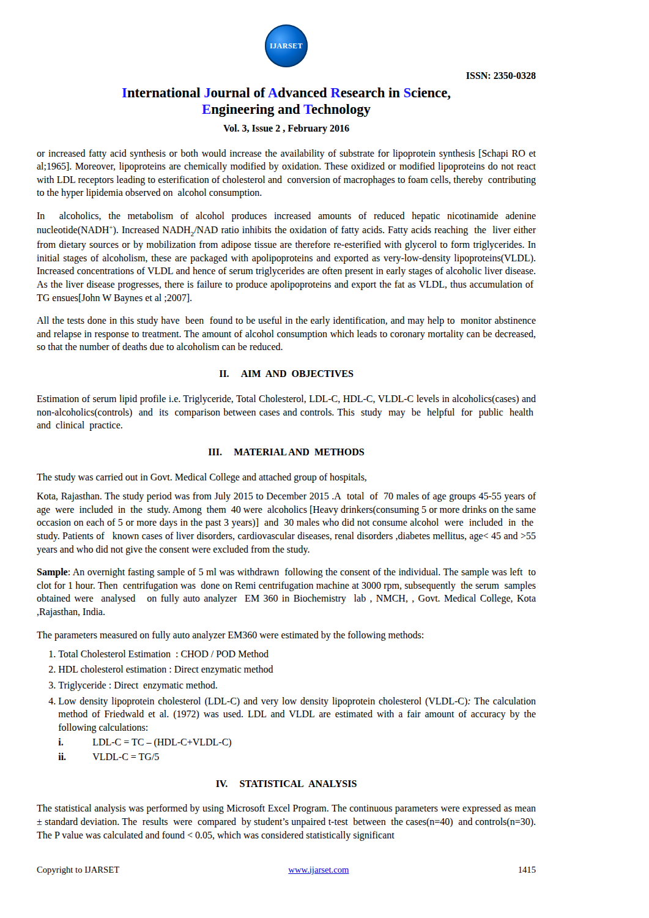ISSN: 2350-0328
International Journal of Advanced Research in Science,
Engineering and Technology
Vol. 3, Issue 2 , February 2016
or increased fatty acid synthesis or both would increase the availability of substrate for lipoprotein synthesis [Schapi RO et al;1965]. Moreover, lipoproteins are chemically modified by oxidation. These oxidized or modified lipoproteins do not react with LDL receptors leading to esterification of cholesterol and conversion of macrophages to foam cells, thereby contributing to the hyper lipidemia observed on alcohol consumption.
In alcoholics, the metabolism of alcohol produces increased amounts of reduced hepatic nicotinamide adenine nucleotide(NADH+). Increased NADH2/NAD ratio inhibits the oxidation of fatty acids. Fatty acids reaching the liver either from dietary sources or by mobilization from adipose tissue are therefore re-esterified with glycerol to form triglycerides. In initial stages of alcoholism, these are packaged with apolipoproteins and exported as very-low-density lipoproteins(VLDL). Increased concentrations of VLDL and hence of serum triglycerides are often present in early stages of alcoholic liver disease. As the liver disease progresses, there is failure to produce apolipoproteins and export the fat as VLDL, thus accumulation of TG ensues[John W Baynes et al ;2007].
All the tests done in this study have been found to be useful in the early identification, and may help to monitor abstinence and relapse in response to treatment. The amount of alcohol consumption which leads to coronary mortality can be decreased, so that the number of deaths due to alcoholism can be reduced.
II. AIM AND OBJECTIVES
Estimation of serum lipid profile i.e. Triglyceride, Total Cholesterol, LDL-C, HDL-C, VLDL-C levels in alcoholics(cases) and non-alcoholics(controls) and its comparison between cases and controls. This study may be helpful for public health and clinical practice.
III. MATERIAL AND METHODS
The study was carried out in Govt. Medical College and attached group of hospitals,
Kota, Rajasthan. The study period was from July 2015 to December 2015 .A total of 70 males of age groups 45-55 years of age were included in the study. Among them 40 were alcoholics [Heavy drinkers(consuming 5 or more drinks on the same occasion on each of 5 or more days in the past 3 years)] and 30 males who did not consume alcohol were included in the study. Patients of known cases of liver disorders, cardiovascular diseases, renal disorders ,diabetes mellitus, age< 45 and >55 years and who did not give the consent were excluded from the study.
Sample: An overnight fasting sample of 5 ml was withdrawn following the consent of the individual. The sample was left to clot for 1 hour. Then centrifugation was done on Remi centrifugation machine at 3000 rpm, subsequently the serum samples obtained were analysed on fully auto analyzer EM 360 in Biochemistry lab , NMCH, , Govt. Medical College, Kota ,Rajasthan, India.
The parameters measured on fully auto analyzer EM360 were estimated by the following methods:
Total Cholesterol Estimation : CHOD / POD Method
HDL cholesterol estimation : Direct enzymatic method
Triglyceride : Direct enzymatic method.
Low density lipoprotein cholesterol (LDL-C) and very low density lipoprotein cholesterol (VLDL-C): The calculation method of Friedwald et al. (1972) was used. LDL and VLDL are estimated with a fair amount of accuracy by the following calculations:
i. LDL-C = TC – (HDL-C+VLDL-C)
ii. VLDL-C = TG/5
IV. STATISTICAL ANALYSIS
The statistical analysis was performed by using Microsoft Excel Program. The continuous parameters were expressed as mean ± standard deviation. The results were compared by student’s unpaired t-test between the cases(n=40) and controls(n=30). The P value was calculated and found < 0.05, which was considered statistically significant
Copyright to IJARSET www.ijarset.com 1415